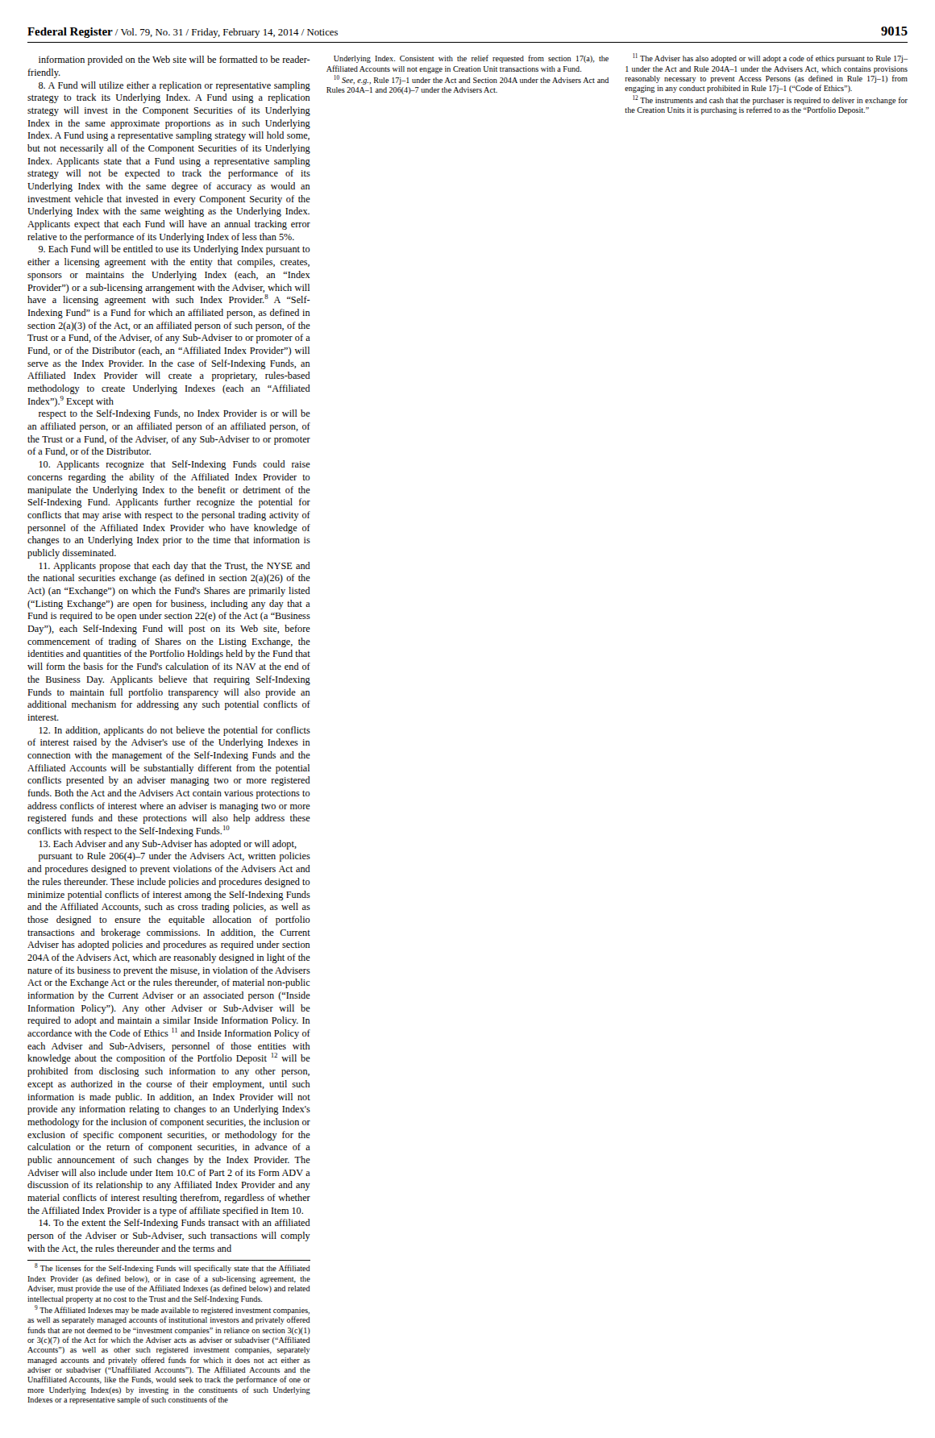Federal Register / Vol. 79, No. 31 / Friday, February 14, 2014 / Notices
9015
information provided on the Web site will be formatted to be reader-friendly.
8. A Fund will utilize either a replication or representative sampling strategy to track its Underlying Index. A Fund using a replication strategy will invest in the Component Securities of its Underlying Index in the same approximate proportions as in such Underlying Index. A Fund using a representative sampling strategy will hold some, but not necessarily all of the Component Securities of its Underlying Index. Applicants state that a Fund using a representative sampling strategy will not be expected to track the performance of its Underlying Index with the same degree of accuracy as would an investment vehicle that invested in every Component Security of the Underlying Index with the same weighting as the Underlying Index. Applicants expect that each Fund will have an annual tracking error relative to the performance of its Underlying Index of less than 5%.
9. Each Fund will be entitled to use its Underlying Index pursuant to either a licensing agreement with the entity that compiles, creates, sponsors or maintains the Underlying Index (each, an “Index Provider”) or a sub-licensing arrangement with the Adviser, which will have a licensing agreement with such Index Provider.8 A “Self-Indexing Fund” is a Fund for which an affiliated person, as defined in section 2(a)(3) of the Act, or an affiliated person of such person, of the Trust or a Fund, of the Adviser, of any Sub-Adviser to or promoter of a Fund, or of the Distributor (each, an “Affiliated Index Provider”) will serve as the Index Provider. In the case of Self-Indexing Funds, an Affiliated Index Provider will create a proprietary, rules-based methodology to create Underlying Indexes (each an “Affiliated Index”).9 Except with
respect to the Self-Indexing Funds, no Index Provider is or will be an affiliated person, or an affiliated person of an affiliated person, of the Trust or a Fund, of the Adviser, of any Sub-Adviser to or promoter of a Fund, or of the Distributor.
10. Applicants recognize that Self-Indexing Funds could raise concerns regarding the ability of the Affiliated Index Provider to manipulate the Underlying Index to the benefit or detriment of the Self-Indexing Fund. Applicants further recognize the potential for conflicts that may arise with respect to the personal trading activity of personnel of the Affiliated Index Provider who have knowledge of changes to an Underlying Index prior to the time that information is publicly disseminated.
11. Applicants propose that each day that the Trust, the NYSE and the national securities exchange (as defined in section 2(a)(26) of the Act) (an “Exchange”) on which the Fund's Shares are primarily listed (“Listing Exchange”) are open for business, including any day that a Fund is required to be open under section 22(e) of the Act (a “Business Day”), each Self-Indexing Fund will post on its Web site, before commencement of trading of Shares on the Listing Exchange, the identities and quantities of the Portfolio Holdings held by the Fund that will form the basis for the Fund's calculation of its NAV at the end of the Business Day. Applicants believe that requiring Self-Indexing Funds to maintain full portfolio transparency will also provide an additional mechanism for addressing any such potential conflicts of interest.
12. In addition, applicants do not believe the potential for conflicts of interest raised by the Adviser's use of the Underlying Indexes in connection with the management of the Self-Indexing Funds and the Affiliated Accounts will be substantially different from the potential conflicts presented by an adviser managing two or more registered funds. Both the Act and the Advisers Act contain various protections to address conflicts of interest where an adviser is managing two or more registered funds and these protections will also help address these conflicts with respect to the Self-Indexing Funds.10
13. Each Adviser and any Sub-Adviser has adopted or will adopt,
pursuant to Rule 206(4)–7 under the Advisers Act, written policies and procedures designed to prevent violations of the Advisers Act and the rules thereunder. These include policies and procedures designed to minimize potential conflicts of interest among the Self-Indexing Funds and the Affiliated Accounts, such as cross trading policies, as well as those designed to ensure the equitable allocation of portfolio transactions and brokerage commissions. In addition, the Current Adviser has adopted policies and procedures as required under section 204A of the Advisers Act, which are reasonably designed in light of the nature of its business to prevent the misuse, in violation of the Advisers Act or the Exchange Act or the rules thereunder, of material non-public information by the Current Adviser or an associated person (“Inside Information Policy”). Any other Adviser or Sub-Adviser will be required to adopt and maintain a similar Inside Information Policy. In accordance with the Code of Ethics 11 and Inside Information Policy of each Adviser and Sub-Advisers, personnel of those entities with knowledge about the composition of the Portfolio Deposit 12 will be prohibited from disclosing such information to any other person, except as authorized in the course of their employment, until such information is made public. In addition, an Index Provider will not provide any information relating to changes to an Underlying Index's methodology for the inclusion of component securities, the inclusion or exclusion of specific component securities, or methodology for the calculation or the return of component securities, in advance of a public announcement of such changes by the Index Provider. The Adviser will also include under Item 10.C of Part 2 of its Form ADV a discussion of its relationship to any Affiliated Index Provider and any material conflicts of interest resulting therefrom, regardless of whether the Affiliated Index Provider is a type of affiliate specified in Item 10.
14. To the extent the Self-Indexing Funds transact with an affiliated person of the Adviser or Sub-Adviser, such transactions will comply with the Act, the rules thereunder and the terms and
8 The licenses for the Self-Indexing Funds will specifically state that the Affiliated Index Provider (as defined below), or in case of a sub-licensing agreement, the Adviser, must provide the use of the Affiliated Indexes (as defined below) and related intellectual property at no cost to the Trust and the Self-Indexing Funds.
9 The Affiliated Indexes may be made available to registered investment companies, as well as separately managed accounts of institutional investors and privately offered funds that are not deemed to be “investment companies” in reliance on section 3(c)(1) or 3(c)(7) of the Act for which the Adviser acts as adviser or subadviser (“Affiliated Accounts”) as well as other such registered investment companies, separately managed accounts and privately offered funds for which it does not act either as adviser or subadviser (“Unaffiliated Accounts”). The Affiliated Accounts and the Unaffiliated Accounts, like the Funds, would seek to track the performance of one or more Underlying Index(es) by investing in the constituents of such Underlying Indexes or a representative sample of such constituents of the
Underlying Index. Consistent with the relief requested from section 17(a), the Affiliated Accounts will not engage in Creation Unit transactions with a Fund.
10 See, e.g., Rule 17j–1 under the Act and Section 204A under the Advisers Act and Rules 204A–1 and 206(4)–7 under the Advisers Act.
11 The Adviser has also adopted or will adopt a code of ethics pursuant to Rule 17j–1 under the Act and Rule 204A–1 under the Advisers Act, which contains provisions reasonably necessary to prevent Access Persons (as defined in Rule 17j–1) from engaging in any conduct prohibited in Rule 17j–1 (“Code of Ethics”).
12 The instruments and cash that the purchaser is required to deliver in exchange for the Creation Units it is purchasing is referred to as the “Portfolio Deposit.”